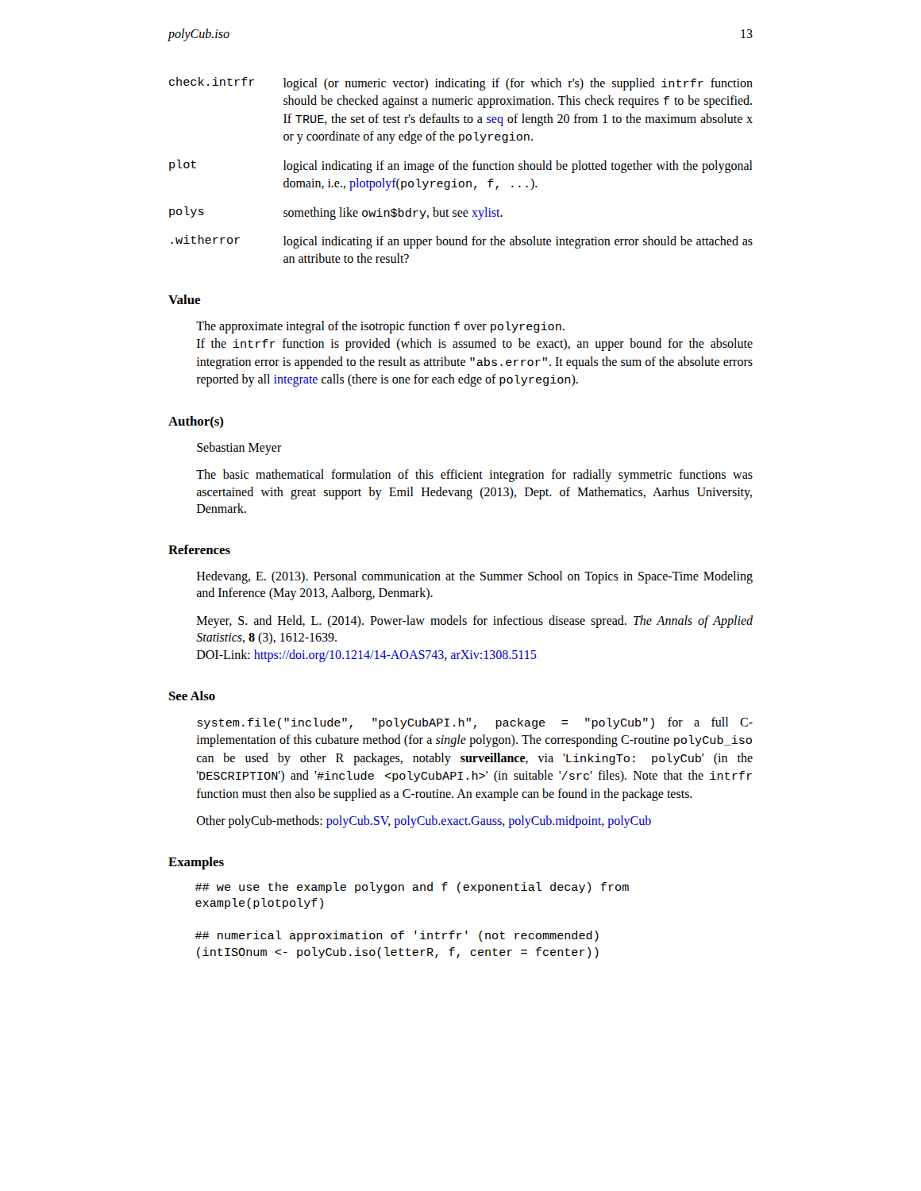polyCub.iso 13
check.intrfr
logical (or numeric vector) indicating if (for which r's) the supplied intrfr function should be checked against a numeric approximation. This check requires f to be specified. If TRUE, the set of test r's defaults to a seq of length 20 from 1 to the maximum absolute x or y coordinate of any edge of the polyregion.
plot
logical indicating if an image of the function should be plotted together with the polygonal domain, i.e., plotpolyf(polyregion, f, ...).
polys
something like owin$bdry, but see xylist.
.witherror
logical indicating if an upper bound for the absolute integration error should be attached as an attribute to the result?
Value
The approximate integral of the isotropic function f over polyregion.
If the intrfr function is provided (which is assumed to be exact), an upper bound for the absolute integration error is appended to the result as attribute "abs.error". It equals the sum of the absolute errors reported by all integrate calls (there is one for each edge of polyregion).
Author(s)
Sebastian Meyer
The basic mathematical formulation of this efficient integration for radially symmetric functions was ascertained with great support by Emil Hedevang (2013), Dept. of Mathematics, Aarhus University, Denmark.
References
Hedevang, E. (2013). Personal communication at the Summer School on Topics in Space-Time Modeling and Inference (May 2013, Aalborg, Denmark).
Meyer, S. and Held, L. (2014). Power-law models for infectious disease spread. The Annals of Applied Statistics, 8 (3), 1612-1639.
DOI-Link: https://doi.org/10.1214/14-AOAS743, arXiv:1308.5115
See Also
system.file("include", "polyCubAPI.h", package = "polyCub") for a full C-implementation of this cubature method (for a single polygon). The corresponding C-routine polyCub_iso can be used by other R packages, notably surveillance, via 'LinkingTo: polyCub' (in the 'DESCRIPTION') and '#include <polyCubAPI.h>' (in suitable '/src' files). Note that the intrfr function must then also be supplied as a C-routine. An example can be found in the package tests.
Other polyCub-methods: polyCub.SV, polyCub.exact.Gauss, polyCub.midpoint, polyCub
Examples
## we use the example polygon and f (exponential decay) from
example(plotpolyf)

## numerical approximation of 'intrfr' (not recommended)
(intISOnum <- polyCub.iso(letterR, f, center = fcenter))